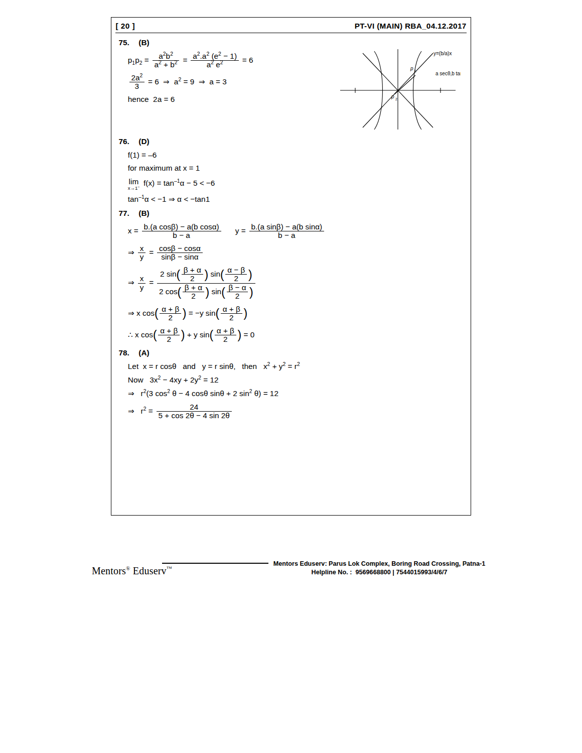[ 20 ]
PT-VI (MAIN) RBA_04.12.2017
75.
(B)
y=(b/a)x a secθ,b tanθ p 1 p 2
p1p2 = a2b2 a2 + b2 = a2.a2 (e2 − 1) a2 e2 = 6
2a23 = 6 ⇒ a2 = 9 ⇒ a = 3
hence 2a = 6
76.
(D)
f(1) = –6
for maximum at x = 1
lim x→1– f(x) = tan–1α − 5 < −6
tan–1α < −1 ⇒ α < −tan1
77.
(B)
x = b.(a cosβ) − a(b cosα) b − a y = b.(a sinβ) − a(b sinα) b − a
⇒ xy = cosβ − cosα sinβ − sinα
⇒ xy = 2 sin(β + α 2) sin(α − β 2) 2 cos(β + α 2) sin(β − α 2)
⇒ x cos(α + β 2) = −y sin(α + β 2)
∴ x cos(α + β 2) + y sin(α + β 2) = 0
78.
(A)
Let x = r cosθ and y = r sinθ, then x2 + y2 = r2
Now 3x2 − 4xy + 2y2 = 12
⇒ r2(3 cos2 θ − 4 cosθ sinθ + 2 sin2 θ) = 12
⇒ r2 = 245 + cos 2θ − 4 sin 2θ
Mentors® Eduserv™
Mentors Eduserv: Parus Lok Complex, Boring Road Crossing, Patna-1
Helpline No. : 9569668800 | 7544015993/4/6/7